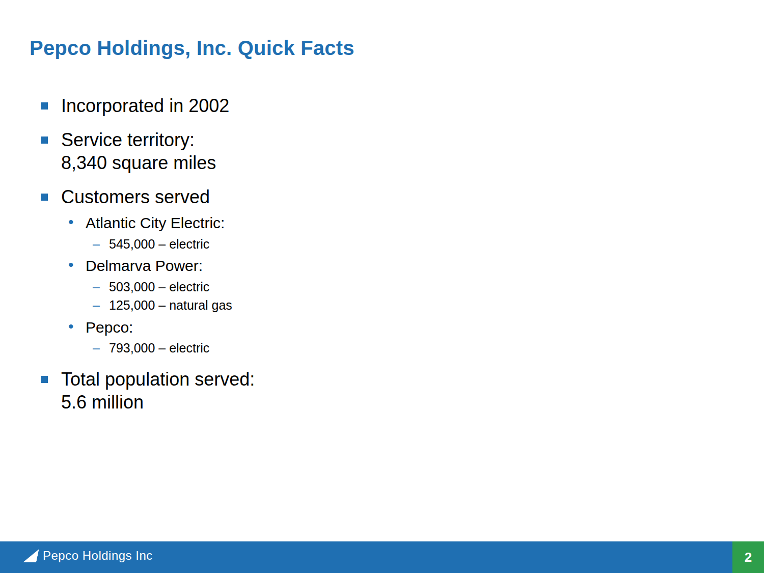Pepco Holdings, Inc. Quick Facts
Incorporated in 2002
Service territory:
8,340 square miles
Customers served
Atlantic City Electric:
545,000 – electric
Delmarva Power:
503,000 – electric
125,000 – natural gas
Pepco:
793,000 – electric
Total population served:
5.6 million
Pepco Holdings Inc
2